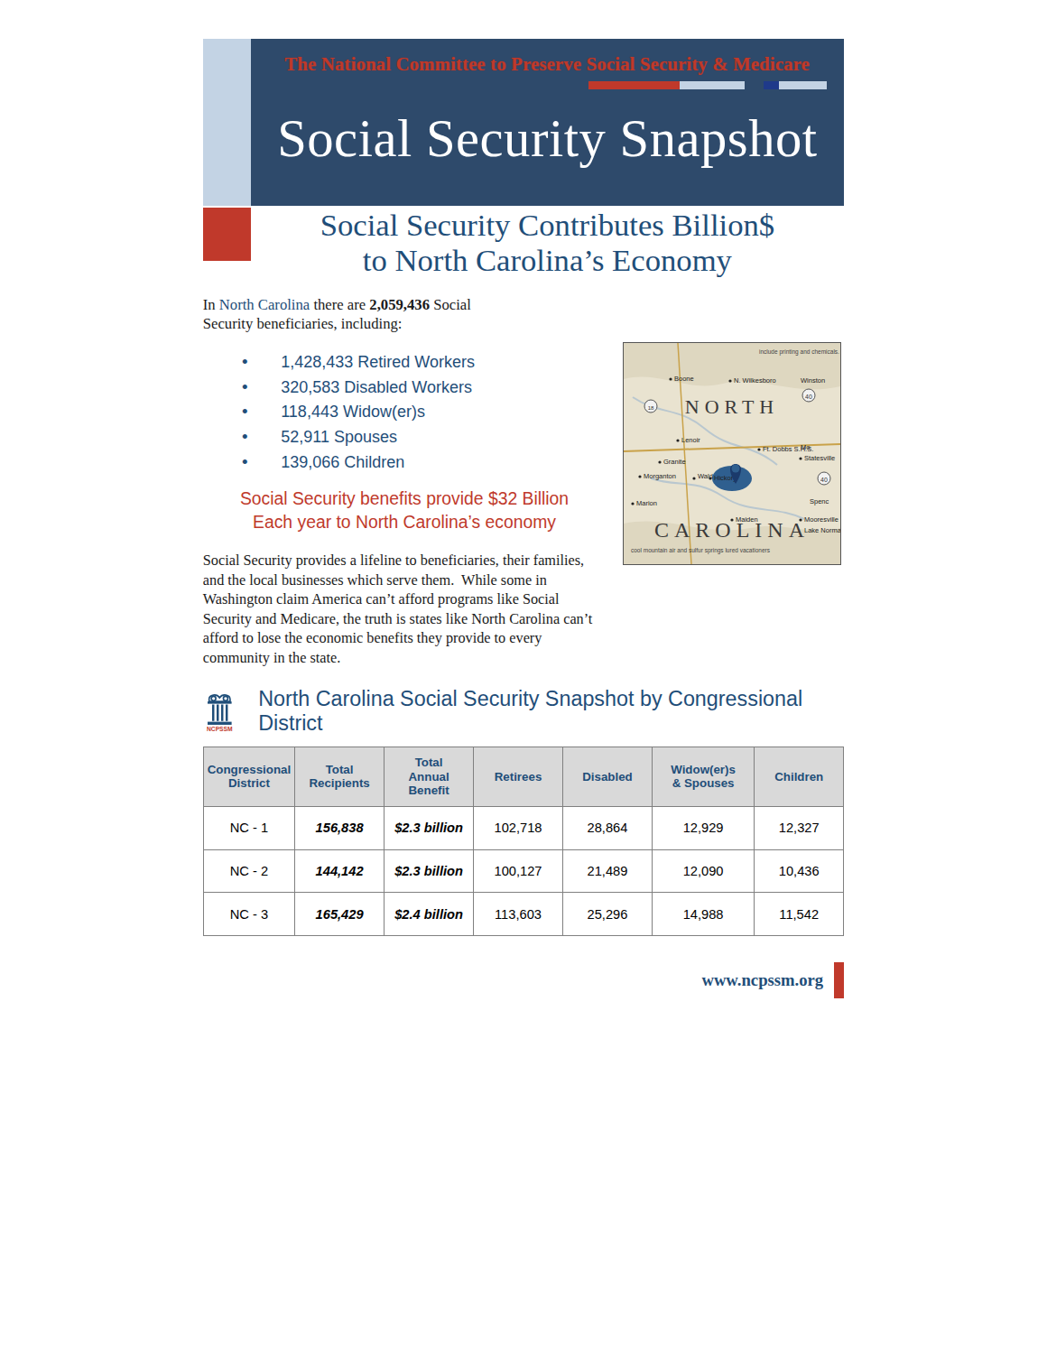The National Committee to Preserve Social Security & Medicare
Social Security Snapshot
Social Security Contributes Billion$
to North Carolina’s Economy
In North Carolina there are 2,059,436 Social
Security beneficiaries, including:
1,428,433 Retired Workers
320,583 Disabled Workers
118,443 Widow(er)s
52,911 Spouses
139,066 Children
Social Security benefits provide $32 Billion
Each year to North Carolina’s economy
Social Security provides a lifeline to beneficiaries, their families, and the local businesses which serve them. While some in Washington claim America can’t afford programs like Social Security and Medicare, the truth is states like North Carolina can’t afford to lose the economic benefits they provide to every community in the state.
40 40 18 NORTH CAROLINA Boone N. Wilkesboro Winston Lenoir Ft. Dobbs S.H.S. Statesville Granite Morganton Hickory Wald Marion Maiden Mooresville Lake Norman Spenc Mo include printing and chemicals. cool mountain air and sulfur springs lured vacationers
NCPSSM
North Carolina Social Security Snapshot by Congressional District
| Congressional District | Total Recipients | Total Annual Benefit | Retirees | Disabled | Widow(er)s & Spouses | Children |
| --- | --- | --- | --- | --- | --- | --- |
| NC - 1 | 156,838 | $2.3 billion | 102,718 | 28,864 | 12,929 | 12,327 |
| NC - 2 | 144,142 | $2.3 billion | 100,127 | 21,489 | 12,090 | 10,436 |
| NC - 3 | 165,429 | $2.4 billion | 113,603 | 25,296 | 14,988 | 11,542 |
www.ncpssm.org